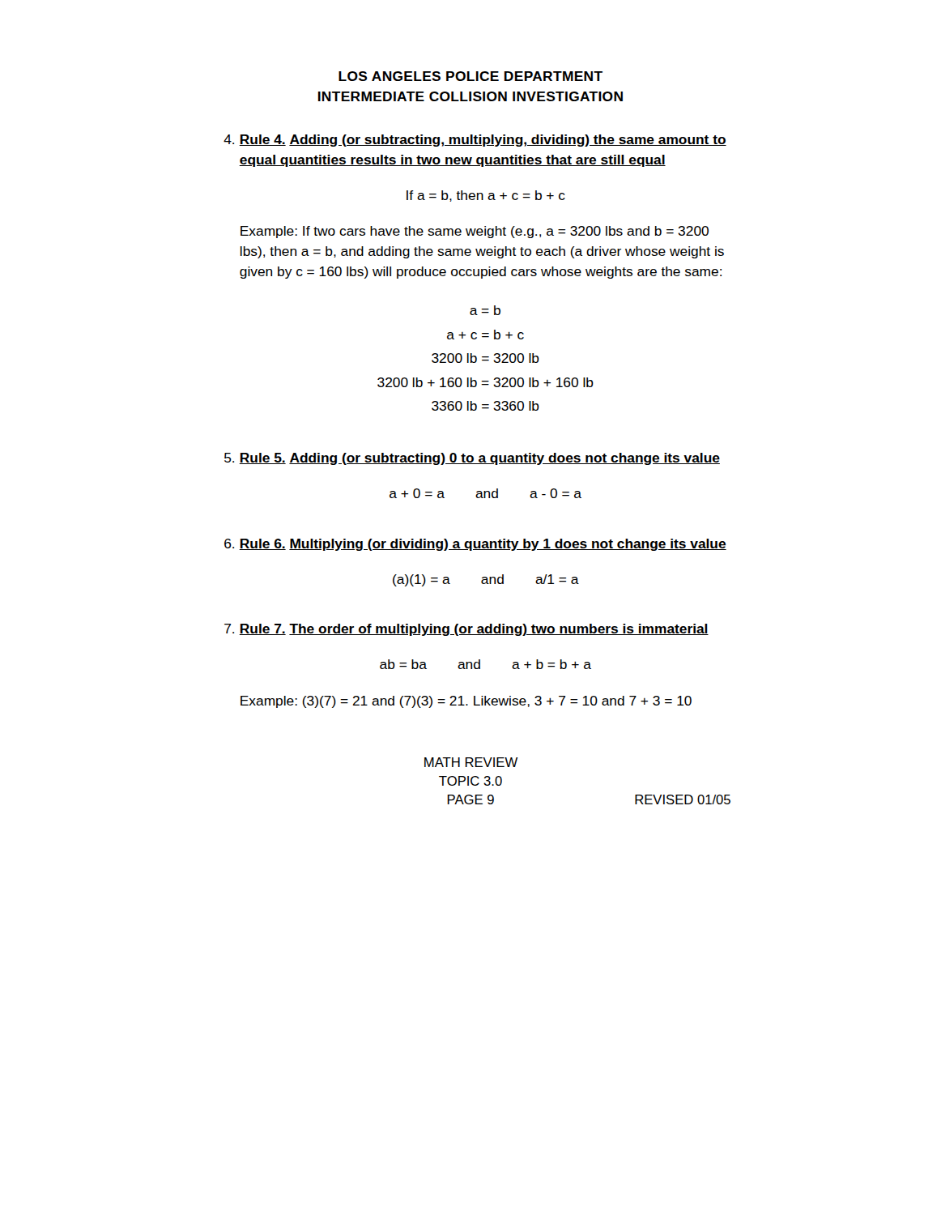LOS ANGELES POLICE DEPARTMENT INTERMEDIATE COLLISION INVESTIGATION
4.
Rule 4. Adding (or subtracting, multiplying, dividing) the same amount to equal quantities results in two new quantities that are still equal
If a = b, then a + c = b + c
Example: If two cars have the same weight (e.g., a = 3200 lbs and b = 3200 lbs), then a = b, and adding the same weight to each (a driver whose weight is given by c = 160 lbs) will produce occupied cars whose weights are the same:
a = b
a + c = b + c
3200 lb = 3200 lb
3200 lb + 160 lb = 3200 lb + 160 lb
3360 lb = 3360 lb
5.
Rule 5. Adding (or subtracting) 0 to a quantity does not change its value
a + 0 = a and a - 0 = a
6.
Rule 6. Multiplying (or dividing) a quantity by 1 does not change its value
(a)(1) = a and a/1 = a
7.
Rule 7. The order of multiplying (or adding) two numbers is immaterial
ab = ba and a + b = b + a
Example: (3)(7) = 21 and (7)(3) = 21. Likewise, 3 + 7 = 10 and 7 + 3 = 10
MATH REVIEW
TOPIC 3.0
PAGE 9
REVISED 01/05